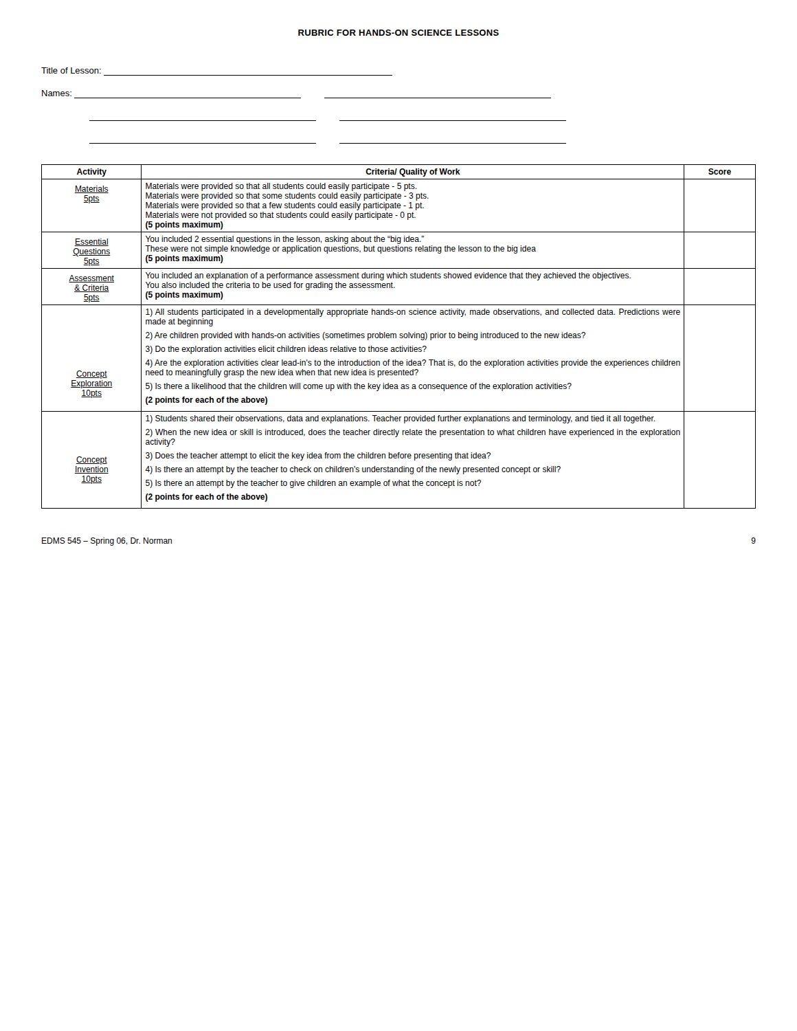RUBRIC FOR HANDS-ON SCIENCE LESSONS
Title of Lesson:
Names:
| Activity | Criteria/ Quality of Work | Score |
| --- | --- | --- |
| Materials 5pts | Materials were provided so that all students could easily participate - 5 pts. Materials were provided so that some students could easily participate - 3 pts. Materials were provided so that a few students could easily participate - 1 pt. Materials were not provided so that students could easily participate - 0 pt. (5 points maximum) | |
| Essential Questions 5pts | You included 2 essential questions in the lesson, asking about the “big idea.” These were not simple knowledge or application questions, but questions relating the lesson to the big idea (5 points maximum) | |
| Assessment & Criteria 5pts | You included an explanation of a performance assessment during which students showed evidence that they achieved the objectives. You also included the criteria to be used for grading the assessment. (5 points maximum) | |
| Concept Exploration 10pts | 1) All students participated in a developmentally appropriate hands-on science activity, made observations, and collected data. Predictions were made at beginning 2) Are children provided with hands-on activities (sometimes problem solving) prior to being introduced to the new ideas? 3) Do the exploration activities elicit children ideas relative to those activities? 4) Are the exploration activities clear lead-in's to the introduction of the idea? That is, do the exploration activities provide the experiences children need to meaningfully grasp the new idea when that new idea is presented? 5) Is there a likelihood that the children will come up with the key idea as a consequence of the exploration activities? (2 points for each of the above) | |
| Concept Invention 10pts | 1) Students shared their observations, data and explanations. Teacher provided further explanations and terminology, and tied it all together. 2) When the new idea or skill is introduced, does the teacher directly relate the presentation to what children have experienced in the exploration activity? 3) Does the teacher attempt to elicit the key idea from the children before presenting that idea? 4) Is there an attempt by the teacher to check on children's understanding of the newly presented concept or skill? 5) Is there an attempt by the teacher to give children an example of what the concept is not? (2 points for each of the above) | |
EDMS 545 – Spring 06, Dr. Norman 9